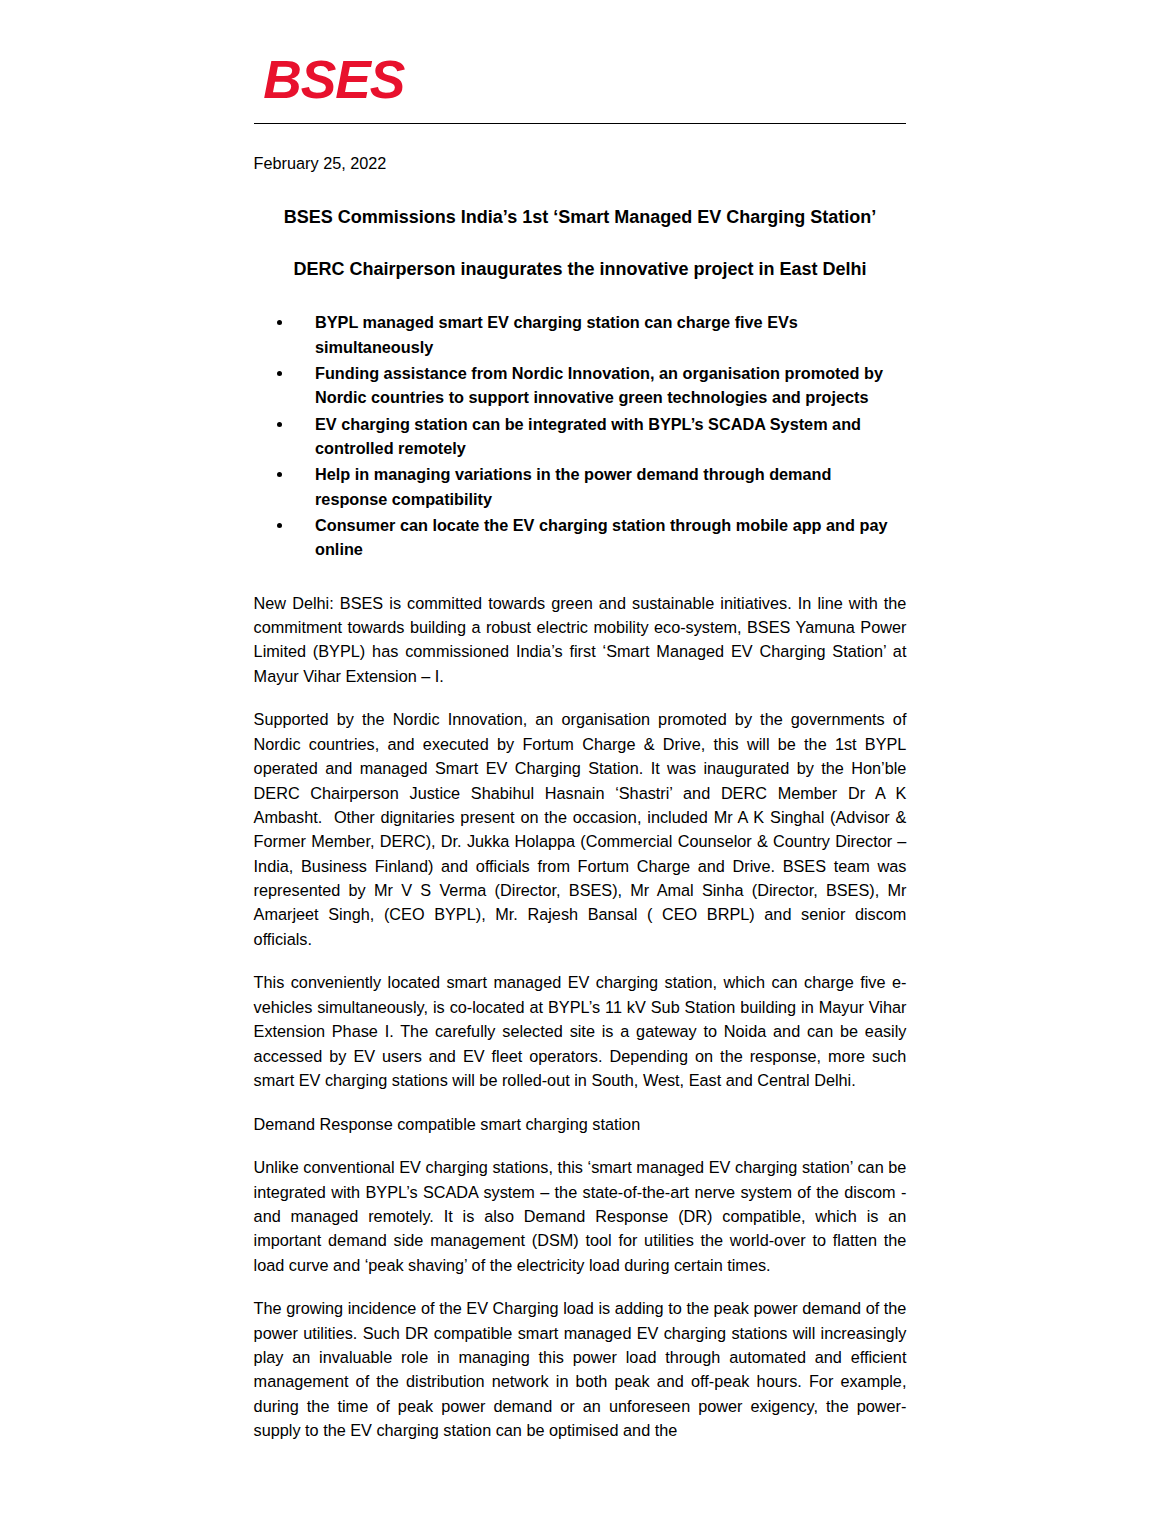BSES
February 25, 2022
BSES Commissions India’s 1st ‘Smart Managed EV Charging Station’
DERC Chairperson inaugurates the innovative project in East Delhi
BYPL managed smart EV charging station can charge five EVs simultaneously
Funding assistance from Nordic Innovation, an organisation promoted by Nordic countries to support innovative green technologies and projects
EV charging station can be integrated with BYPL’s SCADA System and controlled remotely
Help in managing variations in the power demand through demand response compatibility
Consumer can locate the EV charging station through mobile app and pay online
New Delhi: BSES is committed towards green and sustainable initiatives. In line with the commitment towards building a robust electric mobility eco-system, BSES Yamuna Power Limited (BYPL) has commissioned India’s first ‘Smart Managed EV Charging Station’ at Mayur Vihar Extension – I.
Supported by the Nordic Innovation, an organisation promoted by the governments of Nordic countries, and executed by Fortum Charge & Drive, this will be the 1st BYPL operated and managed Smart EV Charging Station. It was inaugurated by the Hon’ble DERC Chairperson Justice Shabihul Hasnain ‘Shastri’ and DERC Member Dr A K Ambasht. Other dignitaries present on the occasion, included Mr A K Singhal (Advisor & Former Member, DERC), Dr. Jukka Holappa (Commercial Counselor & Country Director – India, Business Finland) and officials from Fortum Charge and Drive. BSES team was represented by Mr V S Verma (Director, BSES), Mr Amal Sinha (Director, BSES), Mr Amarjeet Singh, (CEO BYPL), Mr. Rajesh Bansal ( CEO BRPL) and senior discom officials.
This conveniently located smart managed EV charging station, which can charge five e-vehicles simultaneously, is co-located at BYPL’s 11 kV Sub Station building in Mayur Vihar Extension Phase I. The carefully selected site is a gateway to Noida and can be easily accessed by EV users and EV fleet operators. Depending on the response, more such smart EV charging stations will be rolled-out in South, West, East and Central Delhi.
Demand Response compatible smart charging station
Unlike conventional EV charging stations, this ‘smart managed EV charging station’ can be integrated with BYPL’s SCADA system – the state-of-the-art nerve system of the discom - and managed remotely. It is also Demand Response (DR) compatible, which is an important demand side management (DSM) tool for utilities the world-over to flatten the load curve and ‘peak shaving’ of the electricity load during certain times.
The growing incidence of the EV Charging load is adding to the peak power demand of the power utilities. Such DR compatible smart managed EV charging stations will increasingly play an invaluable role in managing this power load through automated and efficient management of the distribution network in both peak and off-peak hours. For example, during the time of peak power demand or an unforeseen power exigency, the power-supply to the EV charging station can be optimised and the